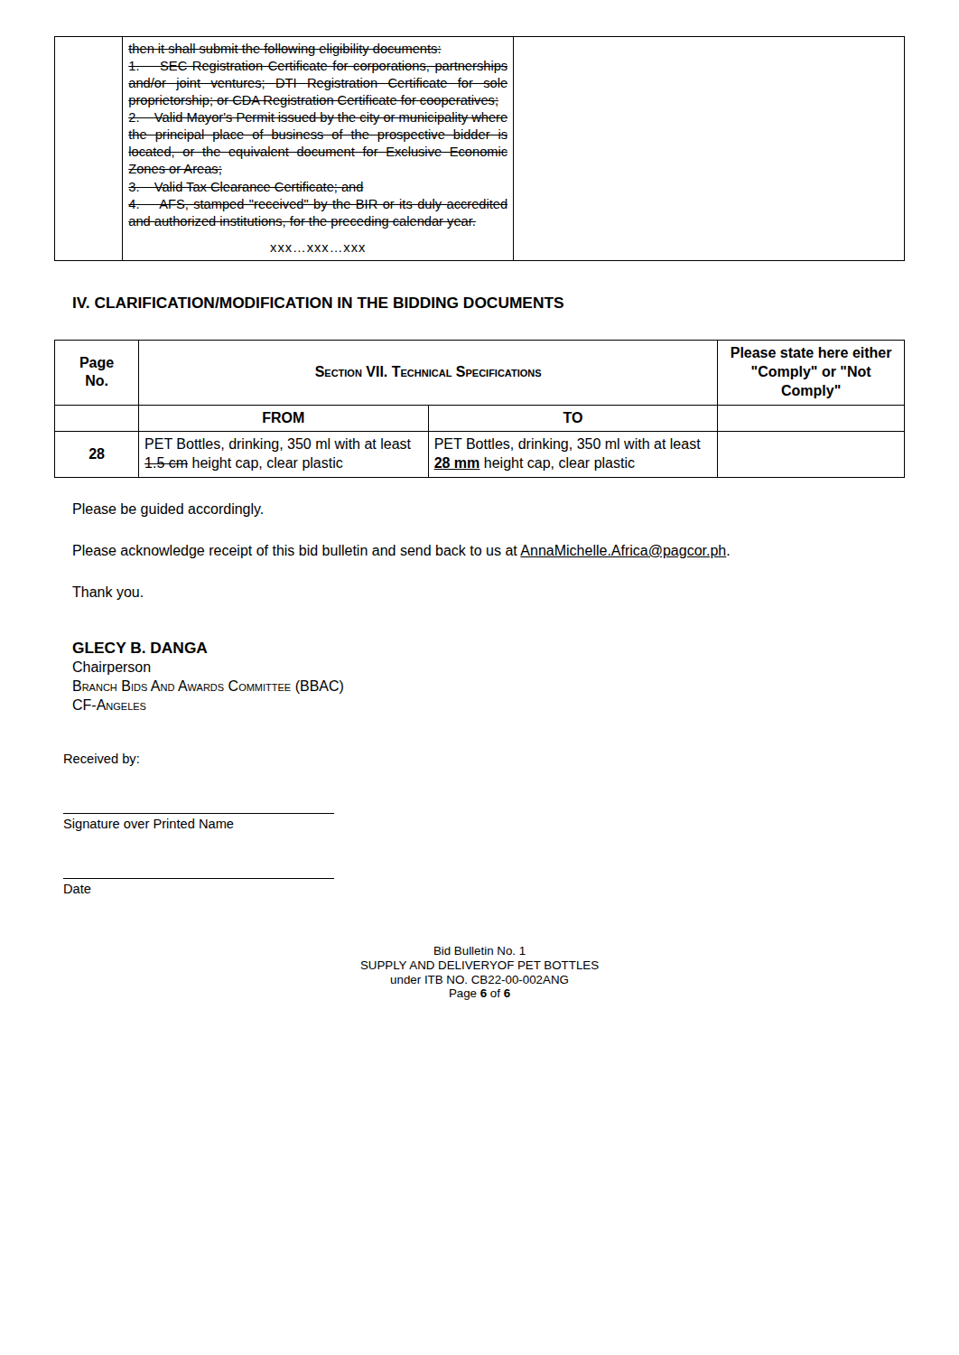| | then it shall submit the following eligibility documents: 1. SEC Registration Certificate for corporations, partnerships and/or joint ventures; DTI Registration Certificate for sole proprietorship; or CDA Registration Certificate for cooperatives; 2. Valid Mayor's Permit issued by the city or municipality where the principal place of business of the prospective bidder is located, or the equivalent document for Exclusive Economic Zones or Areas; 3. Valid Tax Clearance Certificate; and 4. AFS, stamped "received" by the BIR or its duly accredited and authorized institutions, for the preceding calendar year. xxx…xxx…xxx | |
IV. CLARIFICATION/MODIFICATION IN THE BIDDING DOCUMENTS
| Page No. | Section VII. Technical Specifications | Please state here either "Comply" or "Not Comply" |
| --- | --- | --- |
| | FROM | TO | |
| 28 | PET Bottles, drinking, 350 ml with at least 1.5 cm height cap, clear plastic | PET Bottles, drinking, 350 ml with at least 28 mm height cap, clear plastic | |
Please be guided accordingly.
Please acknowledge receipt of this bid bulletin and send back to us at AnnaMichelle.Africa@pagcor.ph.
Thank you.
GLECY B. DANGA
Chairperson
Branch Bids And Awards Committee (BBAC)
CF-Angeles
Received by:
Signature over Printed Name
Date
Bid Bulletin No. 1
SUPPLY AND DELIVERYOF PET BOTTLES
under ITB NO. CB22-00-002ANG
Page 6 of 6